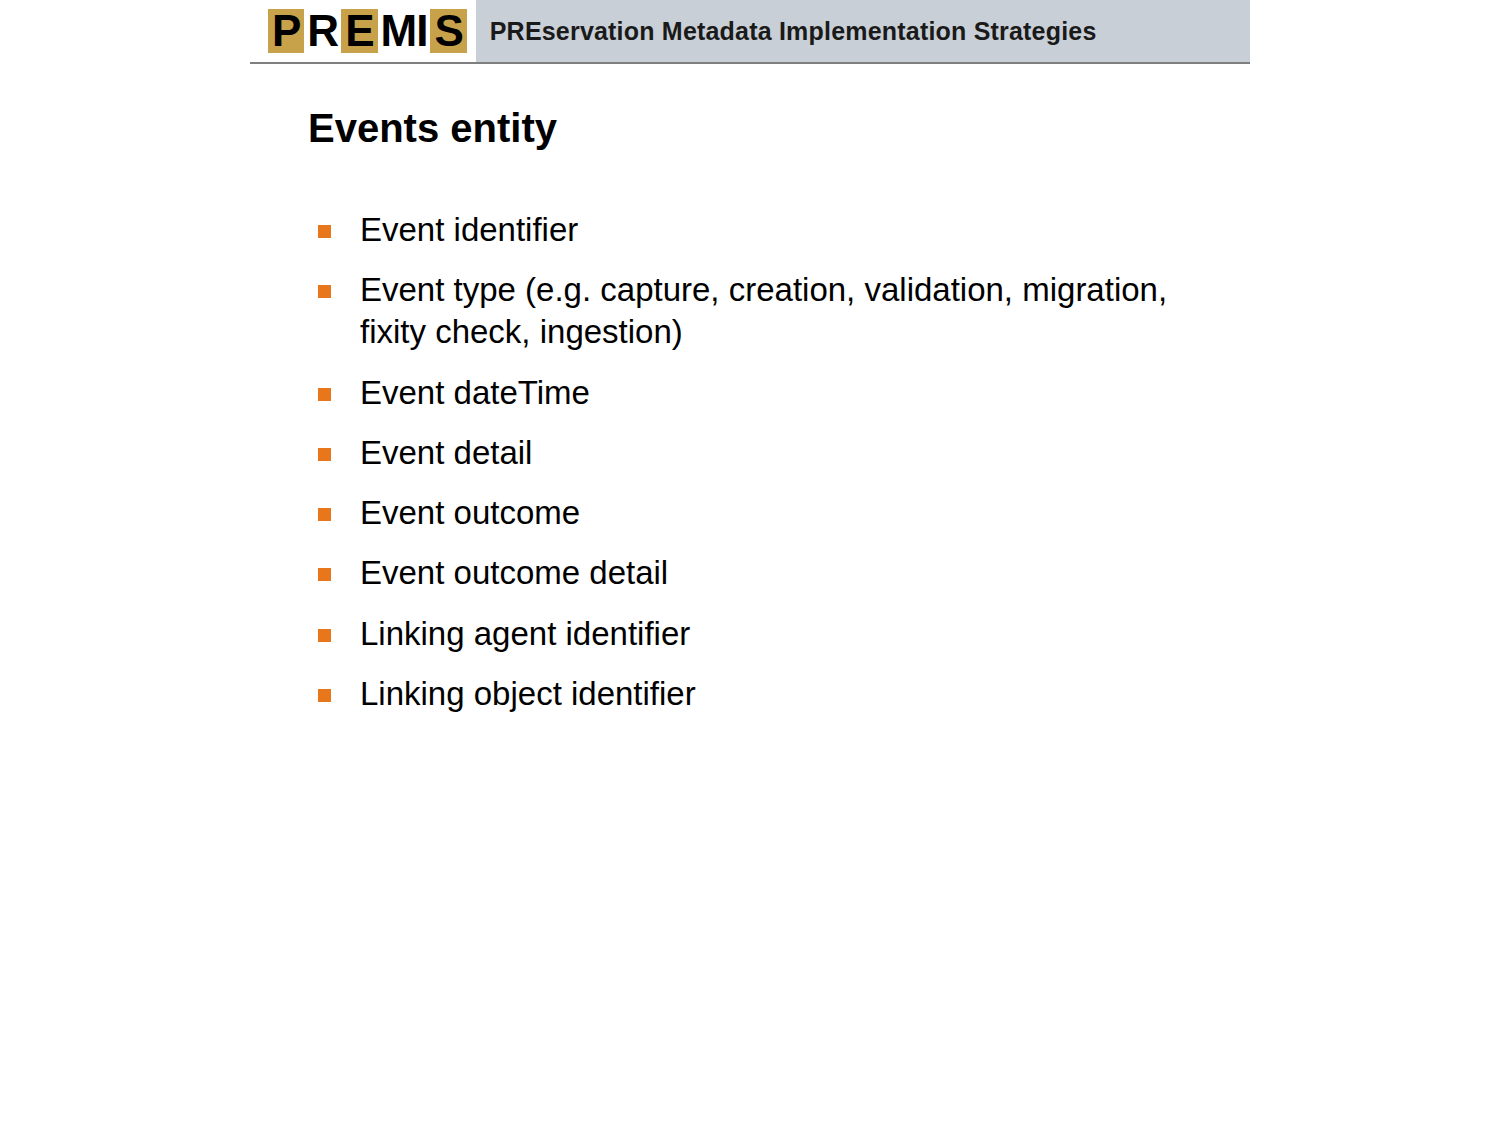PREMI S
PREservation Metadata Implementation Strategies
Events entity
Event identifier
Event type (e.g. capture, creation, validation, migration, fixity check, ingestion)
Event dateTime
Event detail
Event outcome
Event outcome detail
Linking agent identifier
Linking object identifier